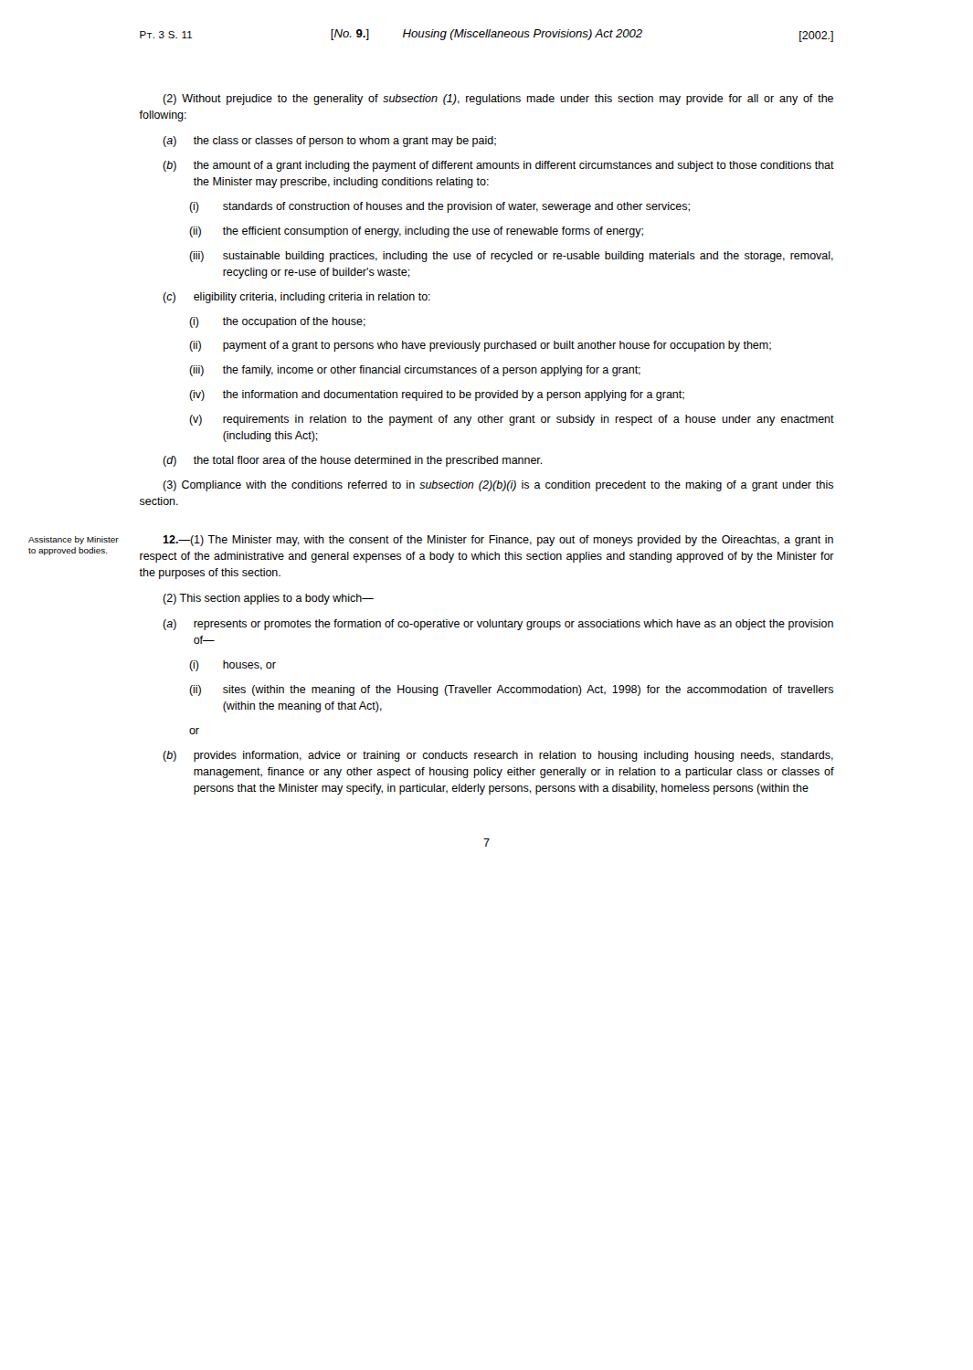PT. 3 S. 11
[No. 9.] Housing (Miscellaneous Provisions) Act 2002
[2002.]
(2) Without prejudice to the generality of subsection (1), regulations made under this section may provide for all or any of the following:
(a) the class or classes of person to whom a grant may be paid;
(b) the amount of a grant including the payment of different amounts in different circumstances and subject to those conditions that the Minister may prescribe, including conditions relating to:
(i) standards of construction of houses and the provision of water, sewerage and other services;
(ii) the efficient consumption of energy, including the use of renewable forms of energy;
(iii) sustainable building practices, including the use of recycled or re-usable building materials and the storage, removal, recycling or re-use of builder's waste;
(c) eligibility criteria, including criteria in relation to:
(i) the occupation of the house;
(ii) payment of a grant to persons who have previously purchased or built another house for occupation by them;
(iii) the family, income or other financial circumstances of a person applying for a grant;
(iv) the information and documentation required to be provided by a person applying for a grant;
(v) requirements in relation to the payment of any other grant or subsidy in respect of a house under any enactment (including this Act);
(d) the total floor area of the house determined in the prescribed manner.
(3) Compliance with the conditions referred to in subsection (2)(b)(i) is a condition precedent to the making of a grant under this section.
Assistance by Minister to approved bodies.
12.—(1) The Minister may, with the consent of the Minister for Finance, pay out of moneys provided by the Oireachtas, a grant in respect of the administrative and general expenses of a body to which this section applies and standing approved of by the Minister for the purposes of this section.
(2) This section applies to a body which—
(a) represents or promotes the formation of co-operative or voluntary groups or associations which have as an object the provision of—
(i) houses, or
(ii) sites (within the meaning of the Housing (Traveller Accommodation) Act, 1998) for the accommodation of travellers (within the meaning of that Act),
or
(b) provides information, advice or training or conducts research in relation to housing including housing needs, standards, management, finance or any other aspect of housing policy either generally or in relation to a particular class or classes of persons that the Minister may specify, in particular, elderly persons, persons with a disability, homeless persons (within the
7